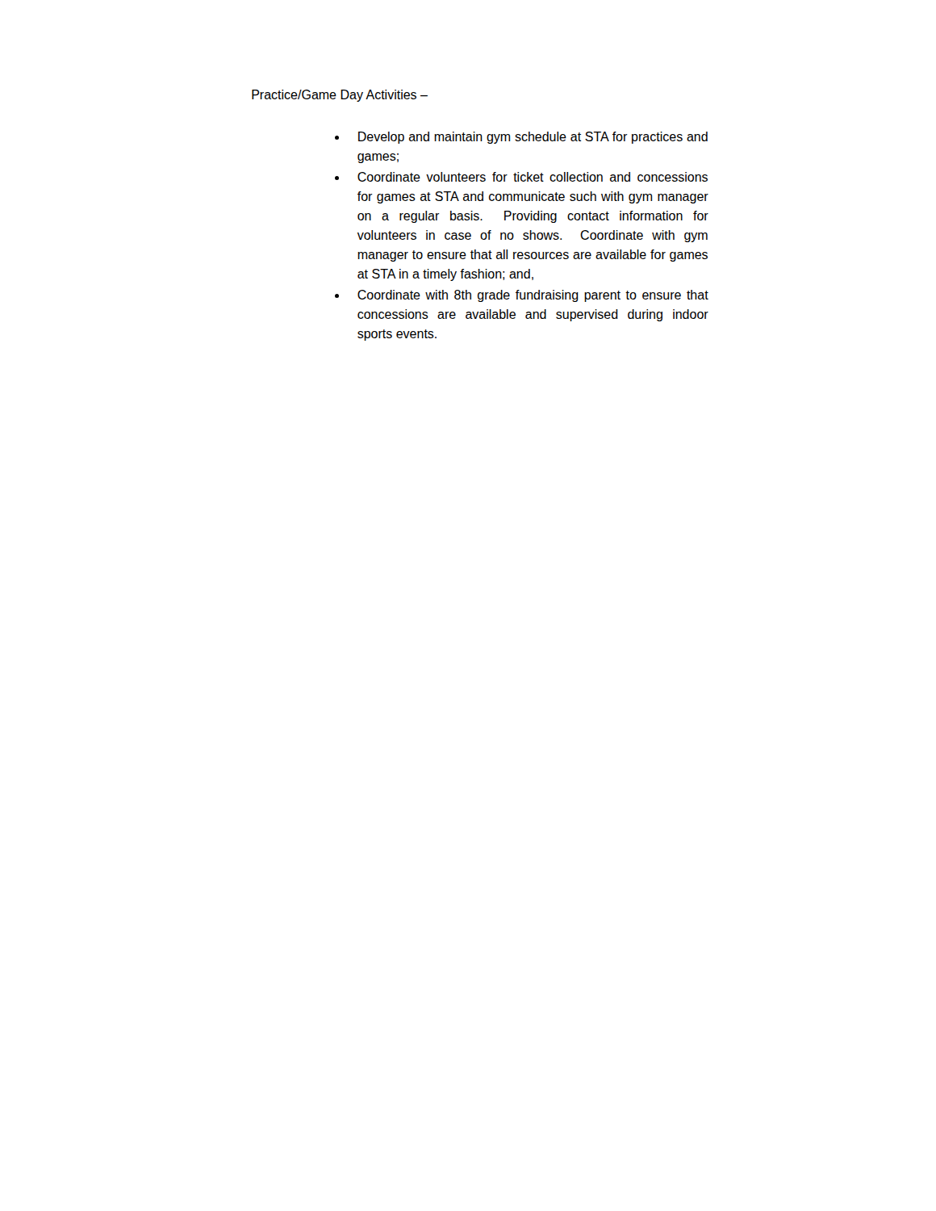Practice/Game Day Activities –
Develop and maintain gym schedule at STA for practices and games;
Coordinate volunteers for ticket collection and concessions for games at STA and communicate such with gym manager on a regular basis. Providing contact information for volunteers in case of no shows. Coordinate with gym manager to ensure that all resources are available for games at STA in a timely fashion; and,
Coordinate with 8th grade fundraising parent to ensure that concessions are available and supervised during indoor sports events.